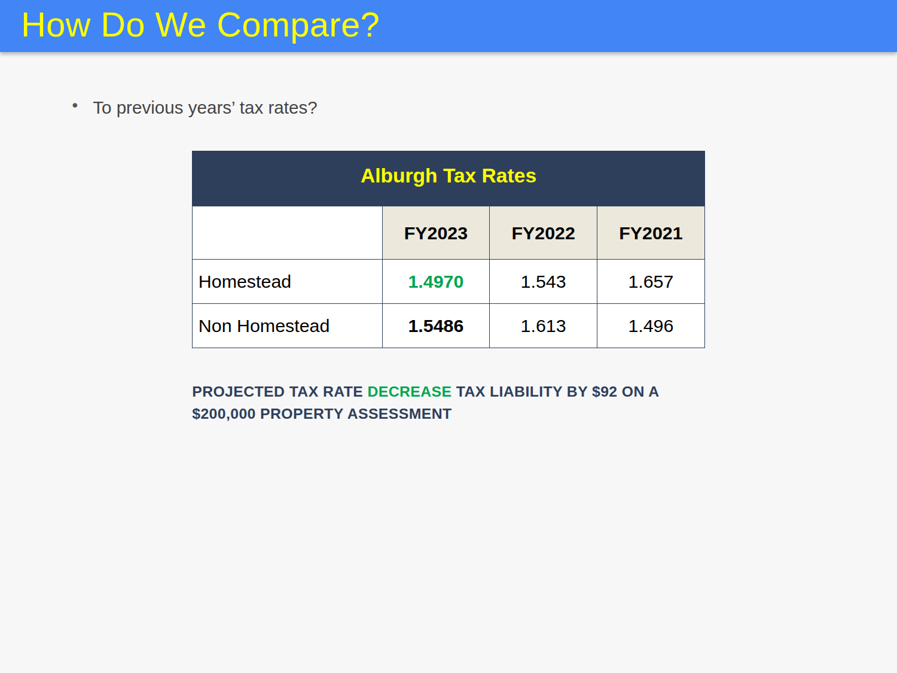How Do We Compare?
To previous years’ tax rates?
Alburgh Tax Rates
| | FY2023 | FY2022 | FY2021 |
| --- | --- | --- | --- |
| Homestead | 1.4970 | 1.543 | 1.657 |
| Non Homestead | 1.5486 | 1.613 | 1.496 |
PROJECTED TAX RATE DECREASE TAX LIABILITY BY $92 ON A $200,000 PROPERTY ASSESSMENT